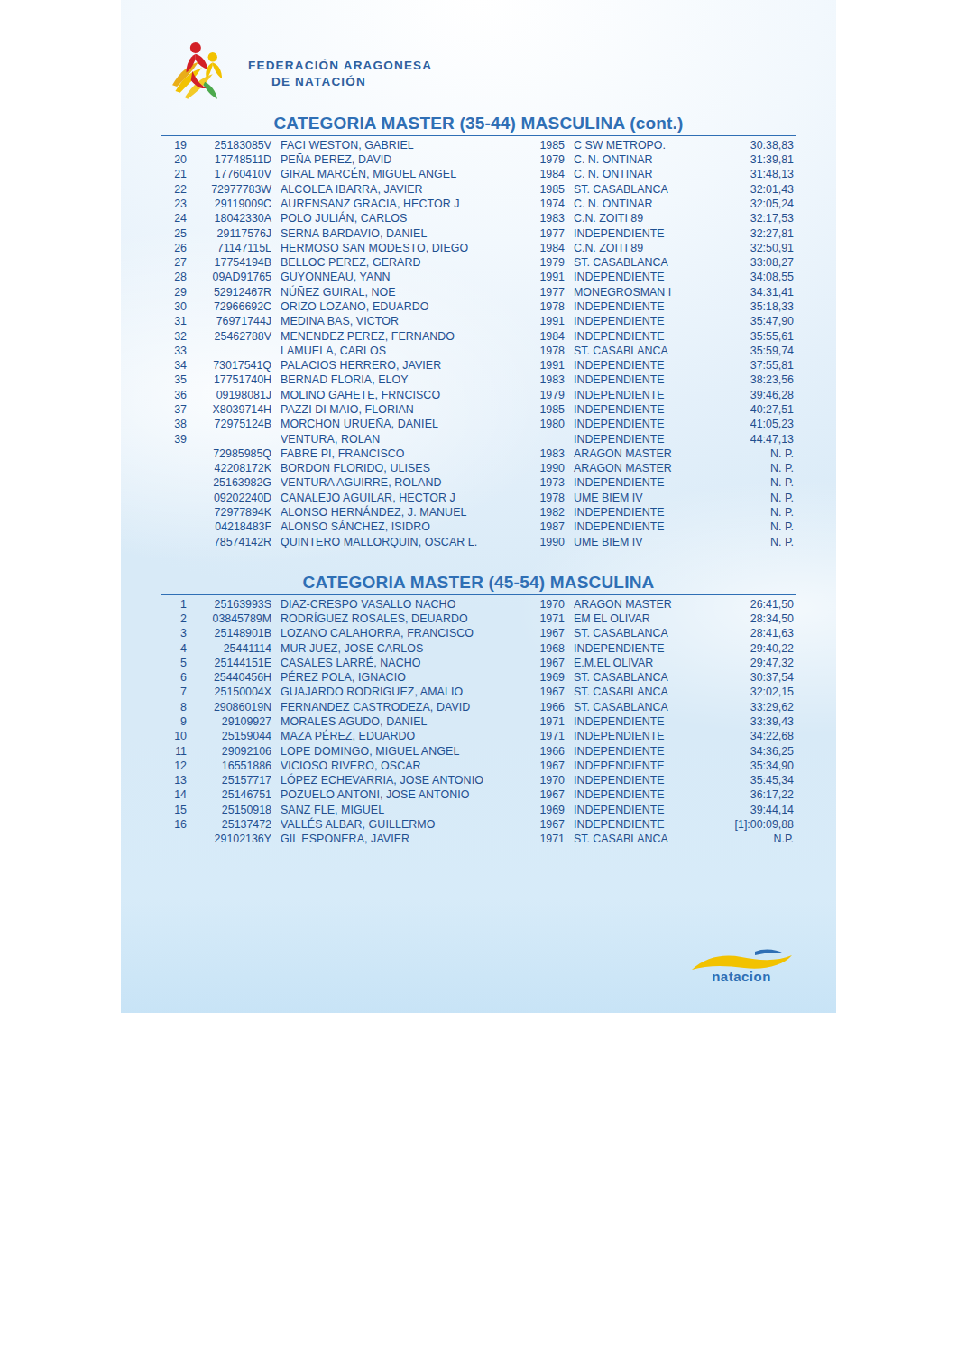FEDERACIÓN ARAGONESA
DE NATACIÓN
CATEGORIA MASTER (35-44) MASCULINA (cont.)
| 19 | 25183085V | FACI WESTON, GABRIEL | 1985 | C SW METROPO. | 30:38,83 |
| 20 | 17748511D | PEÑA PEREZ, DAVID | 1979 | C. N. ONTINAR | 31:39,81 |
| 21 | 17760410V | GIRAL MARCÉN, MIGUEL ANGEL | 1984 | C. N. ONTINAR | 31:48,13 |
| 22 | 72977783W | ALCOLEA IBARRA, JAVIER | 1985 | ST. CASABLANCA | 32:01,43 |
| 23 | 29119009C | AURENSANZ GRACIA, HECTOR J | 1974 | C. N. ONTINAR | 32:05,24 |
| 24 | 18042330A | POLO JULIÁN, CARLOS | 1983 | C.N. ZOITI 89 | 32:17,53 |
| 25 | 29117576J | SERNA BARDAVIO, DANIEL | 1977 | INDEPENDIENTE | 32:27,81 |
| 26 | 71147115L | HERMOSO SAN MODESTO, DIEGO | 1984 | C.N. ZOITI 89 | 32:50,91 |
| 27 | 17754194B | BELLOC PEREZ, GERARD | 1979 | ST. CASABLANCA | 33:08,27 |
| 28 | 09AD91765 | GUYONNEAU, YANN | 1991 | INDEPENDIENTE | 34:08,55 |
| 29 | 52912467R | NÚÑEZ GUIRAL, NOE | 1977 | MONEGROSMAN I | 34:31,41 |
| 30 | 72966692C | ORIZO LOZANO, EDUARDO | 1978 | INDEPENDIENTE | 35:18,33 |
| 31 | 76971744J | MEDINA BAS, VICTOR | 1991 | INDEPENDIENTE | 35:47,90 |
| 32 | 25462788V | MENENDEZ PEREZ, FERNANDO | 1984 | INDEPENDIENTE | 35:55,61 |
| 33 | | LAMUELA, CARLOS | 1978 | ST. CASABLANCA | 35:59,74 |
| 34 | 73017541Q | PALACIOS HERRERO, JAVIER | 1991 | INDEPENDIENTE | 37:55,81 |
| 35 | 17751740H | BERNAD FLORIA, ELOY | 1983 | INDEPENDIENTE | 38:23,56 |
| 36 | 09198081J | MOLINO GAHETE, FRNCISCO | 1979 | INDEPENDIENTE | 39:46,28 |
| 37 | X8039714H | PAZZI DI MAIO, FLORIAN | 1985 | INDEPENDIENTE | 40:27,51 |
| 38 | 72975124B | MORCHON URUEÑA, DANIEL | 1980 | INDEPENDIENTE | 41:05,23 |
| 39 | | VENTURA, ROLAN | | INDEPENDIENTE | 44:47,13 |
| | 72985985Q | FABRE PI, FRANCISCO | 1983 | ARAGON MASTER | N. P. |
| | 42208172K | BORDON FLORIDO, ULISES | 1990 | ARAGON MASTER | N. P. |
| | 25163982G | VENTURA AGUIRRE, ROLAND | 1973 | INDEPENDIENTE | N. P. |
| | 09202240D | CANALEJO AGUILAR, HECTOR J | 1978 | UME BIEM IV | N. P. |
| | 72977894K | ALONSO HERNÁNDEZ, J. MANUEL | 1982 | INDEPENDIENTE | N. P. |
| | 04218483F | ALONSO SÁNCHEZ, ISIDRO | 1987 | INDEPENDIENTE | N. P. |
| | 78574142R | QUINTERO MALLORQUIN, OSCAR L. | 1990 | UME BIEM IV | N. P. |
CATEGORIA MASTER (45-54) MASCULINA
| 1 | 25163993S | DIAZ-CRESPO VASALLO NACHO | 1970 | ARAGON MASTER | 26:41,50 |
| 2 | 03845789M | RODRÍGUEZ ROSALES, DEUARDO | 1971 | EM EL OLIVAR | 28:34,50 |
| 3 | 25148901B | LOZANO CALAHORRA, FRANCISCO | 1967 | ST. CASABLANCA | 28:41,63 |
| 4 | 25441114 | MUR JUEZ, JOSE CARLOS | 1968 | INDEPENDIENTE | 29:40,22 |
| 5 | 25144151E | CASALES LARRÉ, NACHO | 1967 | E.M.EL OLIVAR | 29:47,32 |
| 6 | 25440456H | PÉREZ POLA, IGNACIO | 1969 | ST. CASABLANCA | 30:37,54 |
| 7 | 25150004X | GUAJARDO RODRIGUEZ, AMALIO | 1967 | ST. CASABLANCA | 32:02,15 |
| 8 | 29086019N | FERNANDEZ CASTRODEZA, DAVID | 1966 | ST. CASABLANCA | 33:29,62 |
| 9 | 29109927 | MORALES AGUDO, DANIEL | 1971 | INDEPENDIENTE | 33:39,43 |
| 10 | 25159044 | MAZA PÉREZ, EDUARDO | 1971 | INDEPENDIENTE | 34:22,68 |
| 11 | 29092106 | LOPE DOMINGO, MIGUEL ANGEL | 1966 | INDEPENDIENTE | 34:36,25 |
| 12 | 16551886 | VICIOSO RIVERO, OSCAR | 1967 | INDEPENDIENTE | 35:34,90 |
| 13 | 25157717 | LÓPEZ ECHEVARRIA, JOSE ANTONIO | 1970 | INDEPENDIENTE | 35:45,34 |
| 14 | 25146751 | POZUELO ANTONI, JOSE ANTONIO | 1967 | INDEPENDIENTE | 36:17,22 |
| 15 | 25150918 | SANZ FLE, MIGUEL | 1969 | INDEPENDIENTE | 39:44,14 |
| 16 | 25137472 | VALLÉS ALBAR, GUILLERMO | 1967 | INDEPENDIENTE | [1]:00:09,88 |
| | 29102136Y | GIL ESPONERA, JAVIER | 1971 | ST. CASABLANCA | N.P. |
natacion